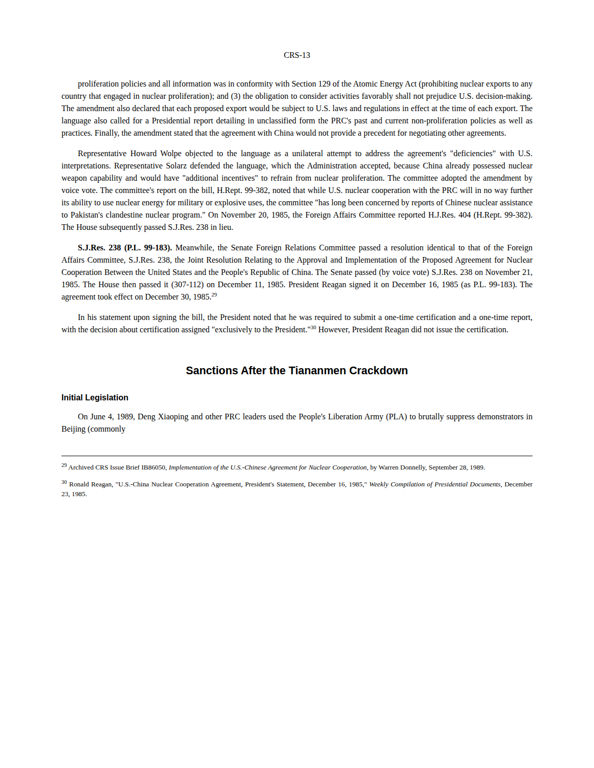CRS-13
proliferation policies and all information was in conformity with Section 129 of the Atomic Energy Act (prohibiting nuclear exports to any country that engaged in nuclear proliferation); and (3) the obligation to consider activities favorably shall not prejudice U.S. decision-making. The amendment also declared that each proposed export would be subject to U.S. laws and regulations in effect at the time of each export. The language also called for a Presidential report detailing in unclassified form the PRC's past and current non-proliferation policies as well as practices. Finally, the amendment stated that the agreement with China would not provide a precedent for negotiating other agreements.
Representative Howard Wolpe objected to the language as a unilateral attempt to address the agreement's "deficiencies" with U.S. interpretations. Representative Solarz defended the language, which the Administration accepted, because China already possessed nuclear weapon capability and would have "additional incentives" to refrain from nuclear proliferation. The committee adopted the amendment by voice vote. The committee's report on the bill, H.Rept. 99-382, noted that while U.S. nuclear cooperation with the PRC will in no way further its ability to use nuclear energy for military or explosive uses, the committee "has long been concerned by reports of Chinese nuclear assistance to Pakistan's clandestine nuclear program." On November 20, 1985, the Foreign Affairs Committee reported H.J.Res. 404 (H.Rept. 99-382). The House subsequently passed S.J.Res. 238 in lieu.
S.J.Res. 238 (P.L. 99-183). Meanwhile, the Senate Foreign Relations Committee passed a resolution identical to that of the Foreign Affairs Committee, S.J.Res. 238, the Joint Resolution Relating to the Approval and Implementation of the Proposed Agreement for Nuclear Cooperation Between the United States and the People's Republic of China. The Senate passed (by voice vote) S.J.Res. 238 on November 21, 1985. The House then passed it (307-112) on December 11, 1985. President Reagan signed it on December 16, 1985 (as P.L. 99-183). The agreement took effect on December 30, 1985.29
In his statement upon signing the bill, the President noted that he was required to submit a one-time certification and a one-time report, with the decision about certification assigned "exclusively to the President."30 However, President Reagan did not issue the certification.
Sanctions After the Tiananmen Crackdown
Initial Legislation
On June 4, 1989, Deng Xiaoping and other PRC leaders used the People's Liberation Army (PLA) to brutally suppress demonstrators in Beijing (commonly
29 Archived CRS Issue Brief IB86050, Implementation of the U.S.-Chinese Agreement for Nuclear Cooperation, by Warren Donnelly, September 28, 1989.
30 Ronald Reagan, "U.S.-China Nuclear Cooperation Agreement, President's Statement, December 16, 1985," Weekly Compilation of Presidential Documents, December 23, 1985.